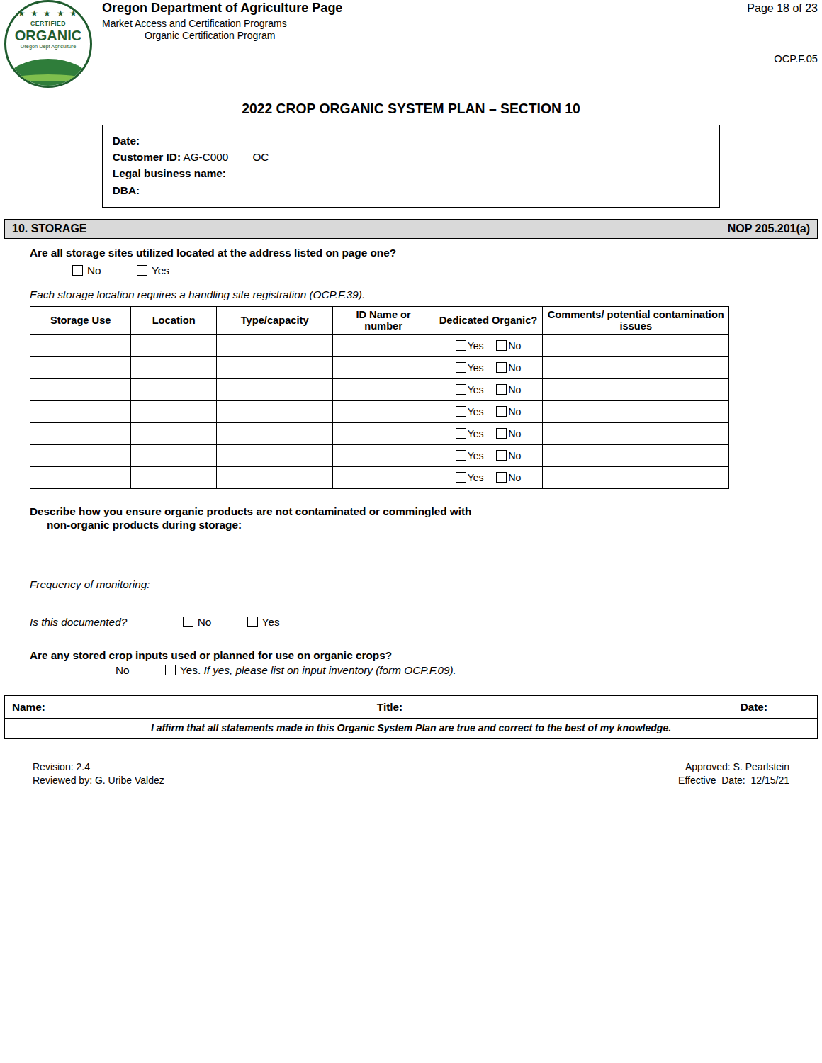★ ★ ★ ★ ★
CERTIFIED
ORGANIC
Oregon Dept Agriculture
Oregon Department of Agriculture Page
Page 18 of 23
Market Access and Certification Programs
Organic Certification Program
OCP.F.05
2022 CROP ORGANIC SYSTEM PLAN – SECTION 10
Date:
Customer ID: AG-C000 OC
Legal business name:
DBA:
10. STORAGE NOP 205.201(a)
Are all storage sites utilized located at the address listed on page one?
No Yes
Each storage location requires a handling site registration (OCP.F.39).
| Storage Use | Location | Type/capacity | ID Name or number | Dedicated Organic? | Comments/ potential contamination issues |
| --- | --- | --- | --- | --- | --- |
| | | | | Yes No | |
| | | | | Yes No | |
| | | | | Yes No | |
| | | | | Yes No | |
| | | | | Yes No | |
| | | | | Yes No | |
| | | | | Yes No | |
Describe how you ensure organic products are not contaminated or commingled with
non-organic products during storage:
Frequency of monitoring:
Is this documented? No Yes
Are any stored crop inputs used or planned for use on organic crops?
No Yes. If yes, please list on input inventory (form OCP.F.09).
Name: Title: Date:
I affirm that all statements made in this Organic System Plan are true and correct to the best of my knowledge.
Revision: 2.4
Reviewed by: G. Uribe Valdez
Approved: S. Pearlstein
Effective Date: 12/15/21